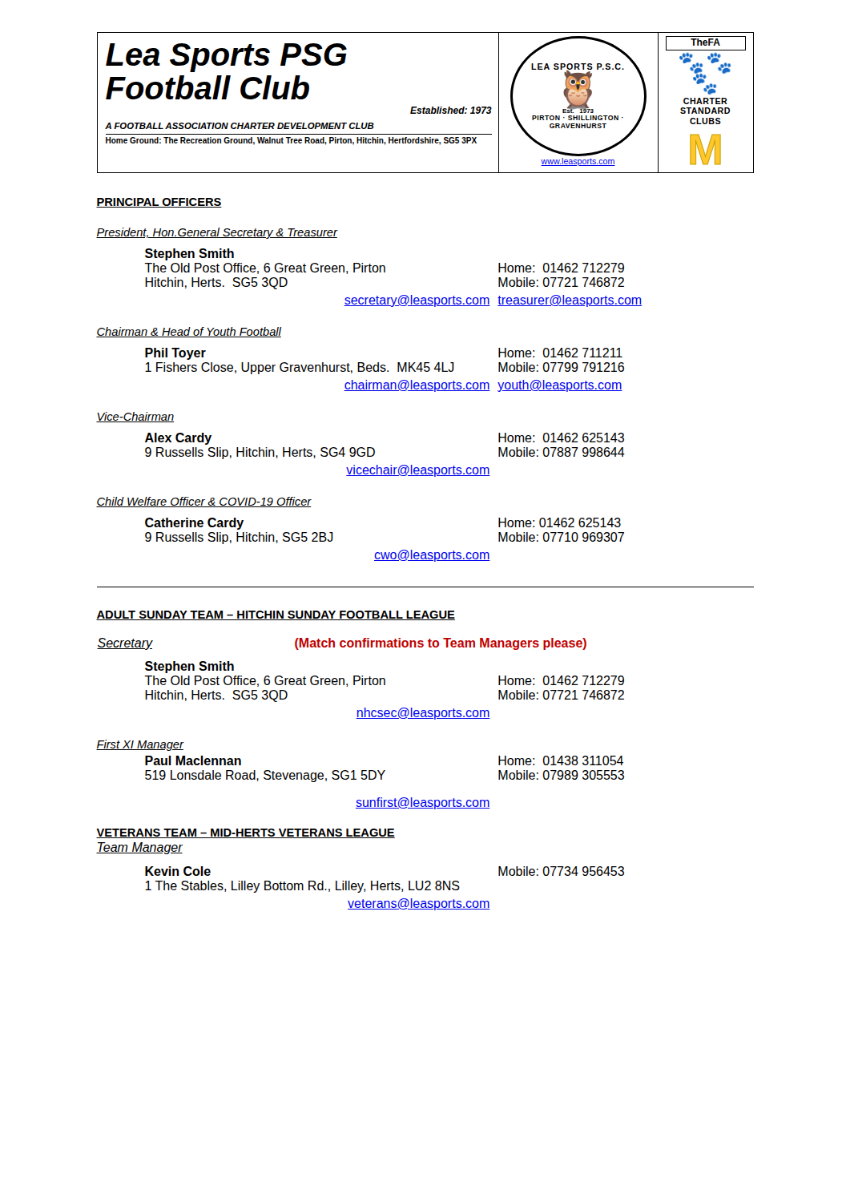Lea Sports PSG
Football Club
Established: 1973
A FOOTBALL ASSOCIATION CHARTER DEVELOPMENT CLUB
Home Ground: The Recreation Ground, Walnut Tree Road, Pirton, Hitchin, Hertfordshire, SG5 3PX
LEA SPORTS P.S.C.
🦉
Est. 1973
PIRTON · SHILLINGTON · GRAVENHURST
www.leasports.com
TheFA
🐾🐾🐾
CHARTER
STANDARD
CLUBS
M
PRINCIPAL OFFICERS
President, Hon.General Secretary & Treasurer
| Stephen Smith | |
| The Old Post Office, 6 Great Green, Pirton | Home: 01462 712279 |
| Hitchin, Herts. SG5 3QD | Mobile: 07721 746872 |
| secretary@leasports.com | treasurer@leasports.com |
Chairman & Head of Youth Football
| Phil Toyer | Home: 01462 711211 |
| 1 Fishers Close, Upper Gravenhurst, Beds. MK45 4LJ | Mobile: 07799 791216 |
| chairman@leasports.com | youth@leasports.com |
Vice-Chairman
| Alex Cardy | Home: 01462 625143 |
| 9 Russells Slip, Hitchin, Herts, SG4 9GD | Mobile: 07887 998644 |
| vicechair@leasports.com | |
Child Welfare Officer & COVID-19 Officer
| Catherine Cardy | Home: 01462 625143 |
| 9 Russells Slip, Hitchin, SG5 2BJ | Mobile: 07710 969307 |
| cwo@leasports.com | |
ADULT SUNDAY TEAM – HITCHIN SUNDAY FOOTBALL LEAGUE
| Secretary | (Match confirmations to Team Managers please) |
| Stephen Smith | |
| The Old Post Office, 6 Great Green, Pirton | Home: 01462 712279 |
| Hitchin, Herts. SG5 3QD | Mobile: 07721 746872 |
| nhcsec@leasports.com | |
First XI Manager
| Paul Maclennan | Home: 01438 311054 |
| 519 Lonsdale Road, Stevenage, SG1 5DY | Mobile: 07989 305553 |
| sunfirst@leasports.com | |
VETERANS TEAM – MID-HERTS VETERANS LEAGUE
Team Manager
| Kevin Cole | Mobile: 07734 956453 |
| 1 The Stables, Lilley Bottom Rd., Lilley, Herts, LU2 8NS | |
| veterans@leasports.com | |